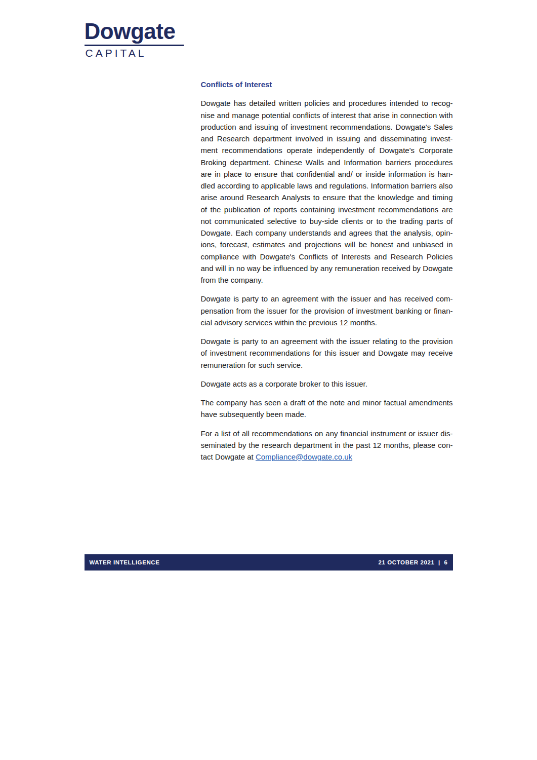Dowgate CAPITAL
Conflicts of Interest
Dowgate has detailed written policies and procedures intended to recognise and manage potential conflicts of interest that arise in connection with production and issuing of investment recommendations. Dowgate's Sales and Research department involved in issuing and disseminating investment recommendations operate independently of Dowgate's Corporate Broking department. Chinese Walls and Information barriers procedures are in place to ensure that confidential and/ or inside information is handled according to applicable laws and regulations. Information barriers also arise around Research Analysts to ensure that the knowledge and timing of the publication of reports containing investment recommendations are not communicated selective to buy-side clients or to the trading parts of Dowgate. Each company understands and agrees that the analysis, opinions, forecast, estimates and projections will be honest and unbiased in compliance with Dowgate's Conflicts of Interests and Research Policies and will in no way be influenced by any remuneration received by Dowgate from the company.
Dowgate is party to an agreement with the issuer and has received compensation from the issuer for the provision of investment banking or financial advisory services within the previous 12 months.
Dowgate is party to an agreement with the issuer relating to the provision of investment recommendations for this issuer and Dowgate may receive remuneration for such service.
Dowgate acts as a corporate broker to this issuer.
The company has seen a draft of the note and minor factual amendments have subsequently been made.
For a list of all recommendations on any financial instrument or issuer disseminated by the research department in the past 12 months, please contact Dowgate at Compliance@dowgate.co.uk
Water Intelligence 21 October 2021 | 6